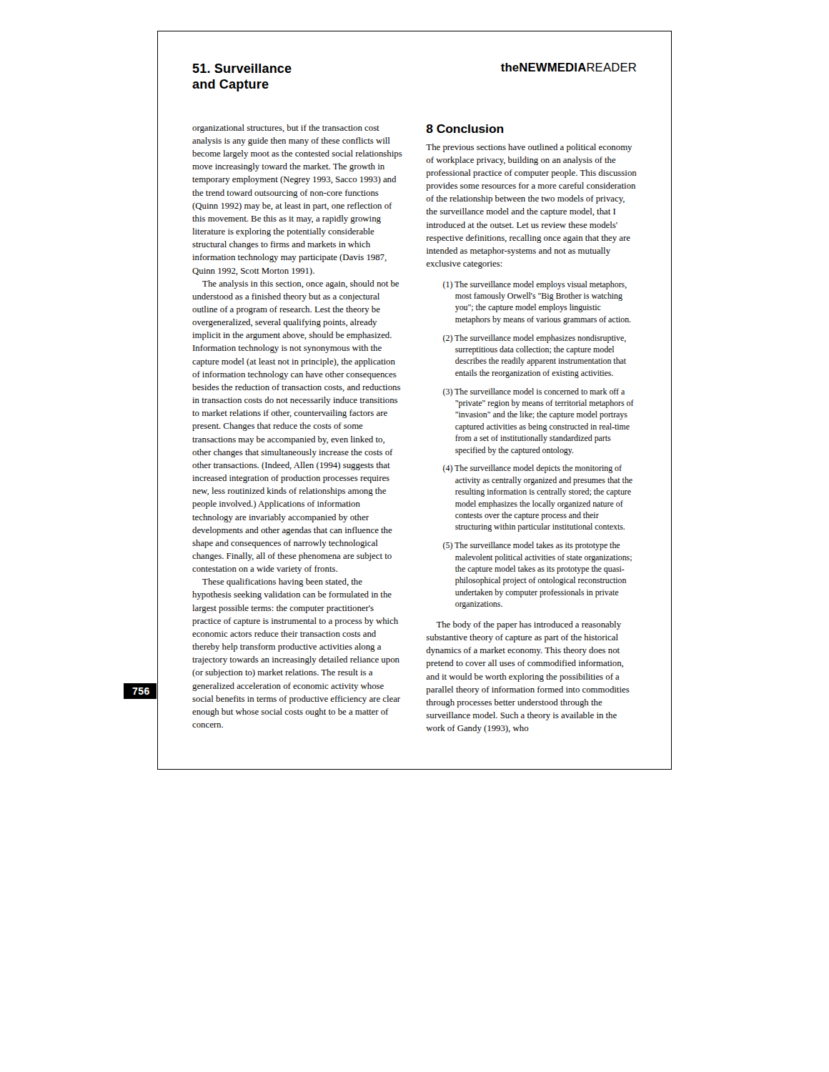51. Surveillance
and Capture
the NEWMEDIA READER
organizational structures, but if the transaction cost analysis is any guide then many of these conflicts will become largely moot as the contested social relationships move increasingly toward the market. The growth in temporary employment (Negrey 1993, Sacco 1993) and the trend toward outsourcing of non-core functions (Quinn 1992) may be, at least in part, one reflection of this movement. Be this as it may, a rapidly growing literature is exploring the potentially considerable structural changes to firms and markets in which information technology may participate (Davis 1987, Quinn 1992, Scott Morton 1991).
The analysis in this section, once again, should not be understood as a finished theory but as a conjectural outline of a program of research. Lest the theory be overgeneralized, several qualifying points, already implicit in the argument above, should be emphasized. Information technology is not synonymous with the capture model (at least not in principle), the application of information technology can have other consequences besides the reduction of transaction costs, and reductions in transaction costs do not necessarily induce transitions to market relations if other, countervailing factors are present. Changes that reduce the costs of some transactions may be accompanied by, even linked to, other changes that simultaneously increase the costs of other transactions. (Indeed, Allen (1994) suggests that increased integration of production processes requires new, less routinized kinds of relationships among the people involved.) Applications of information technology are invariably accompanied by other developments and other agendas that can influence the shape and consequences of narrowly technological changes. Finally, all of these phenomena are subject to contestation on a wide variety of fronts.
These qualifications having been stated, the hypothesis seeking validation can be formulated in the largest possible terms: the computer practitioner's practice of capture is instrumental to a process by which economic actors reduce their transaction costs and thereby help transform productive activities along a trajectory towards an increasingly detailed reliance upon (or subjection to) market relations. The result is a generalized acceleration of economic activity whose social benefits in terms of productive efficiency are clear enough but whose social costs ought to be a matter of concern.
8 Conclusion
The previous sections have outlined a political economy of workplace privacy, building on an analysis of the professional practice of computer people. This discussion provides some resources for a more careful consideration of the relationship between the two models of privacy, the surveillance model and the capture model, that I introduced at the outset. Let us review these models' respective definitions, recalling once again that they are intended as metaphor-systems and not as mutually exclusive categories:
(1) The surveillance model employs visual metaphors, most famously Orwell's "Big Brother is watching you"; the capture model employs linguistic metaphors by means of various grammars of action.
(2) The surveillance model emphasizes nondisruptive, surreptitious data collection; the capture model describes the readily apparent instrumentation that entails the reorganization of existing activities.
(3) The surveillance model is concerned to mark off a "private" region by means of territorial metaphors of "invasion" and the like; the capture model portrays captured activities as being constructed in real-time from a set of institutionally standardized parts specified by the captured ontology.
(4) The surveillance model depicts the monitoring of activity as centrally organized and presumes that the resulting information is centrally stored; the capture model emphasizes the locally organized nature of contests over the capture process and their structuring within particular institutional contexts.
(5) The surveillance model takes as its prototype the malevolent political activities of state organizations; the capture model takes as its prototype the quasi-philosophical project of ontological reconstruction undertaken by computer professionals in private organizations.
The body of the paper has introduced a reasonably substantive theory of capture as part of the historical dynamics of a market economy. This theory does not pretend to cover all uses of commodified information, and it would be worth exploring the possibilities of a parallel theory of information formed into commodities through processes better understood through the surveillance model. Such a theory is available in the work of Gandy (1993), who
756